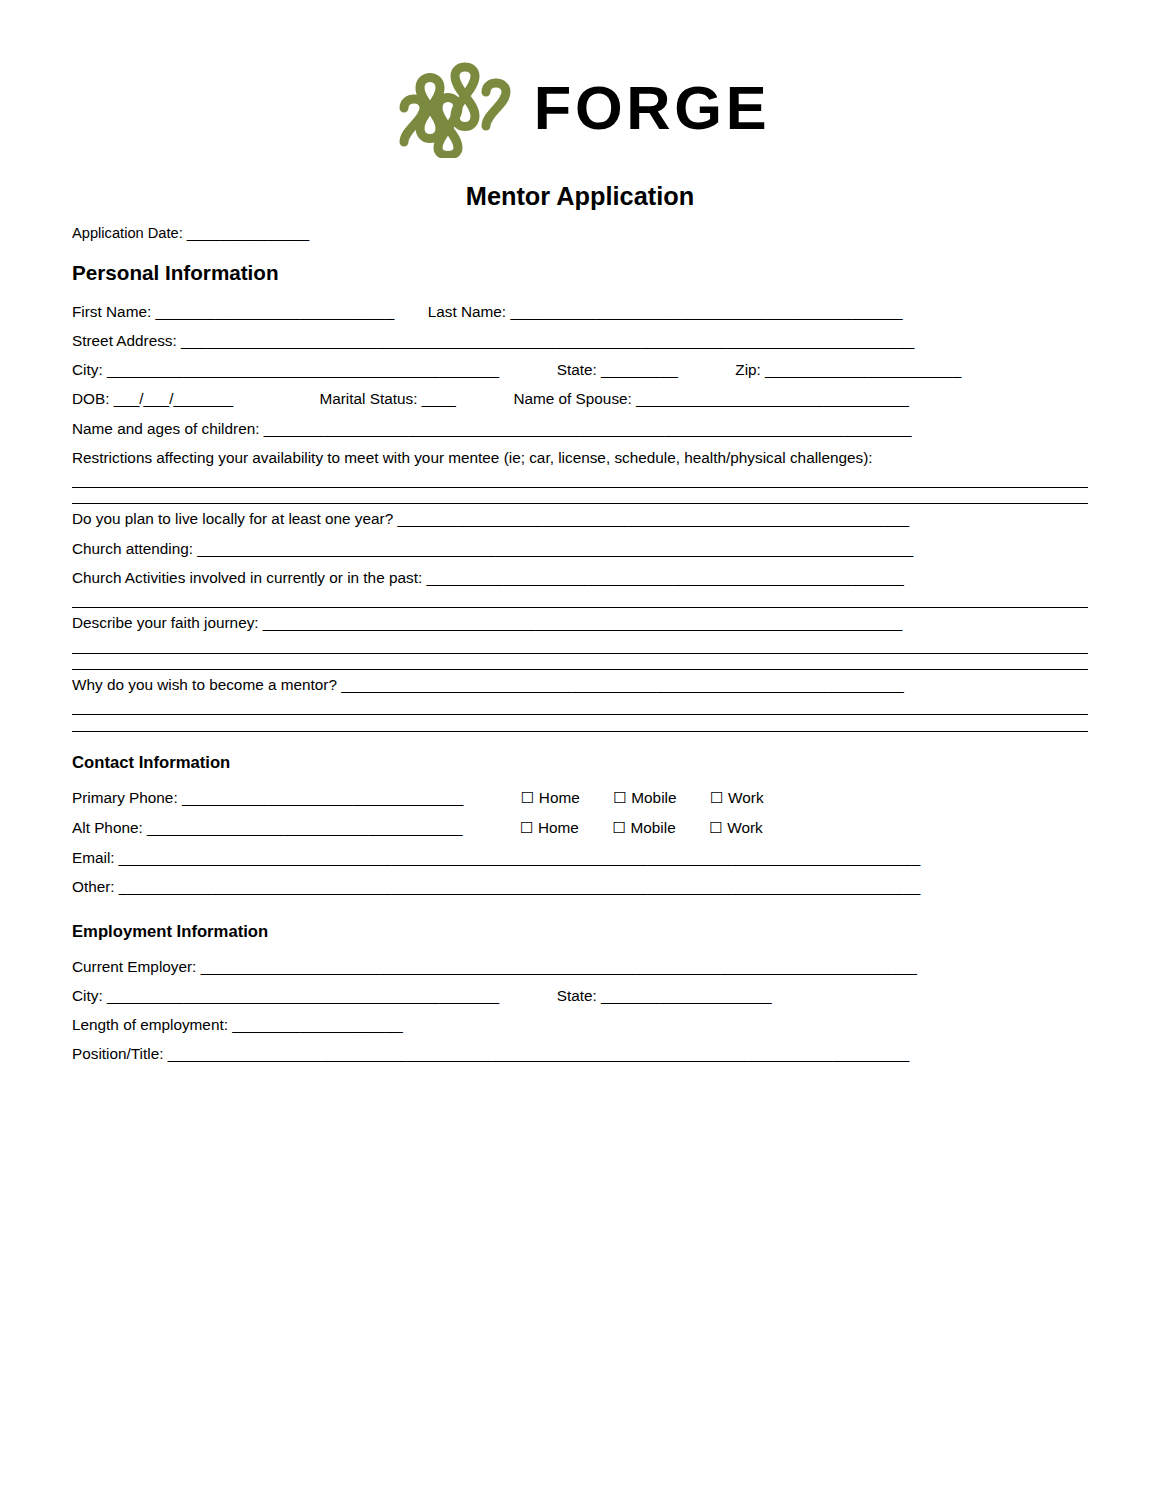FORGE
Mentor Application
Application Date: _______________
Personal Information
First Name: ____________________________ Last Name: ______________________________________________
Street Address: ______________________________________________________________________________________
City: ______________________________________________ State: _________ Zip: _______________________
DOB: ___/___/_______ Marital Status: ____ Name of Spouse: ________________________________
Name and ages of children: ____________________________________________________________________________
Restrictions affecting your availability to meet with your mentee (ie; car, license, schedule, health/physical challenges):
Do you plan to live locally for at least one year? ____________________________________________________________
Church attending: ____________________________________________________________________________________
Church Activities involved in currently or in the past: ________________________________________________________
Describe your faith journey: ___________________________________________________________________________
Why do you wish to become a mentor? __________________________________________________________________
Contact Information
Primary Phone: _________________________________ ☐ Home ☐ Mobile ☐ Work
Alt Phone: _____________________________________ ☐ Home ☐ Mobile ☐ Work
Email: ______________________________________________________________________________________________
Other: ______________________________________________________________________________________________
Employment Information
Current Employer: ____________________________________________________________________________________
City: ______________________________________________ State: ____________________
Length of employment: ____________________
Position/Title: _______________________________________________________________________________________